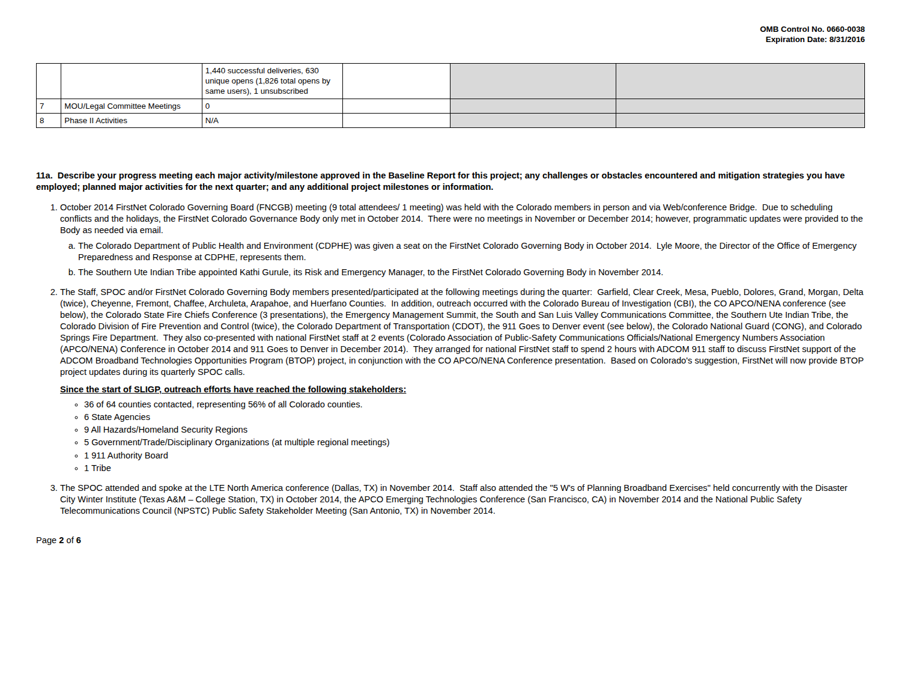OMB Control No. 0660-0038
Expiration Date: 8/31/2016
| | | 1,440 successful deliveries, 630 unique opens (1,826 total opens by same users), 1 unsubscribed | | | |
| 7 | MOU/Legal Committee Meetings | 0 | | | |
| 8 | Phase II Activities | N/A | | | |
11a. Describe your progress meeting each major activity/milestone approved in the Baseline Report for this project; any challenges or obstacles encountered and mitigation strategies you have employed; planned major activities for the next quarter; and any additional project milestones or information.
October 2014 FirstNet Colorado Governing Board (FNCGB) meeting (9 total attendees/ 1 meeting) was held with the Colorado members in person and via Web/conference Bridge. Due to scheduling conflicts and the holidays, the FirstNet Colorado Governance Body only met in October 2014. There were no meetings in November or December 2014; however, programmatic updates were provided to the Body as needed via email.
The Colorado Department of Public Health and Environment (CDPHE) was given a seat on the FirstNet Colorado Governing Body in October 2014. Lyle Moore, the Director of the Office of Emergency Preparedness and Response at CDPHE, represents them.
The Southern Ute Indian Tribe appointed Kathi Gurule, its Risk and Emergency Manager, to the FirstNet Colorado Governing Body in November 2014.
The Staff, SPOC and/or FirstNet Colorado Governing Body members presented/participated at the following meetings during the quarter: Garfield, Clear Creek, Mesa, Pueblo, Dolores, Grand, Morgan, Delta (twice), Cheyenne, Fremont, Chaffee, Archuleta, Arapahoe, and Huerfano Counties. In addition, outreach occurred with the Colorado Bureau of Investigation (CBI), the CO APCO/NENA conference (see below), the Colorado State Fire Chiefs Conference (3 presentations), the Emergency Management Summit, the South and San Luis Valley Communications Committee, the Southern Ute Indian Tribe, the Colorado Division of Fire Prevention and Control (twice), the Colorado Department of Transportation (CDOT), the 911 Goes to Denver event (see below), the Colorado National Guard (CONG), and Colorado Springs Fire Department. They also co-presented with national FirstNet staff at 2 events (Colorado Association of Public-Safety Communications Officials/National Emergency Numbers Association (APCO/NENA) Conference in October 2014 and 911 Goes to Denver in December 2014). They arranged for national FirstNet staff to spend 2 hours with ADCOM 911 staff to discuss FirstNet support of the ADCOM Broadband Technologies Opportunities Program (BTOP) project, in conjunction with the CO APCO/NENA Conference presentation. Based on Colorado's suggestion, FirstNet will now provide BTOP project updates during its quarterly SPOC calls.
Since the start of SLIGP, outreach efforts have reached the following stakeholders:
36 of 64 counties contacted, representing 56% of all Colorado counties.
6 State Agencies
9 All Hazards/Homeland Security Regions
5 Government/Trade/Disciplinary Organizations (at multiple regional meetings)
1 911 Authority Board
1 Tribe
The SPOC attended and spoke at the LTE North America conference (Dallas, TX) in November 2014. Staff also attended the "5 W's of Planning Broadband Exercises" held concurrently with the Disaster City Winter Institute (Texas A&M – College Station, TX) in October 2014, the APCO Emerging Technologies Conference (San Francisco, CA) in November 2014 and the National Public Safety Telecommunications Council (NPSTC) Public Safety Stakeholder Meeting (San Antonio, TX) in November 2014.
Page 2 of 6